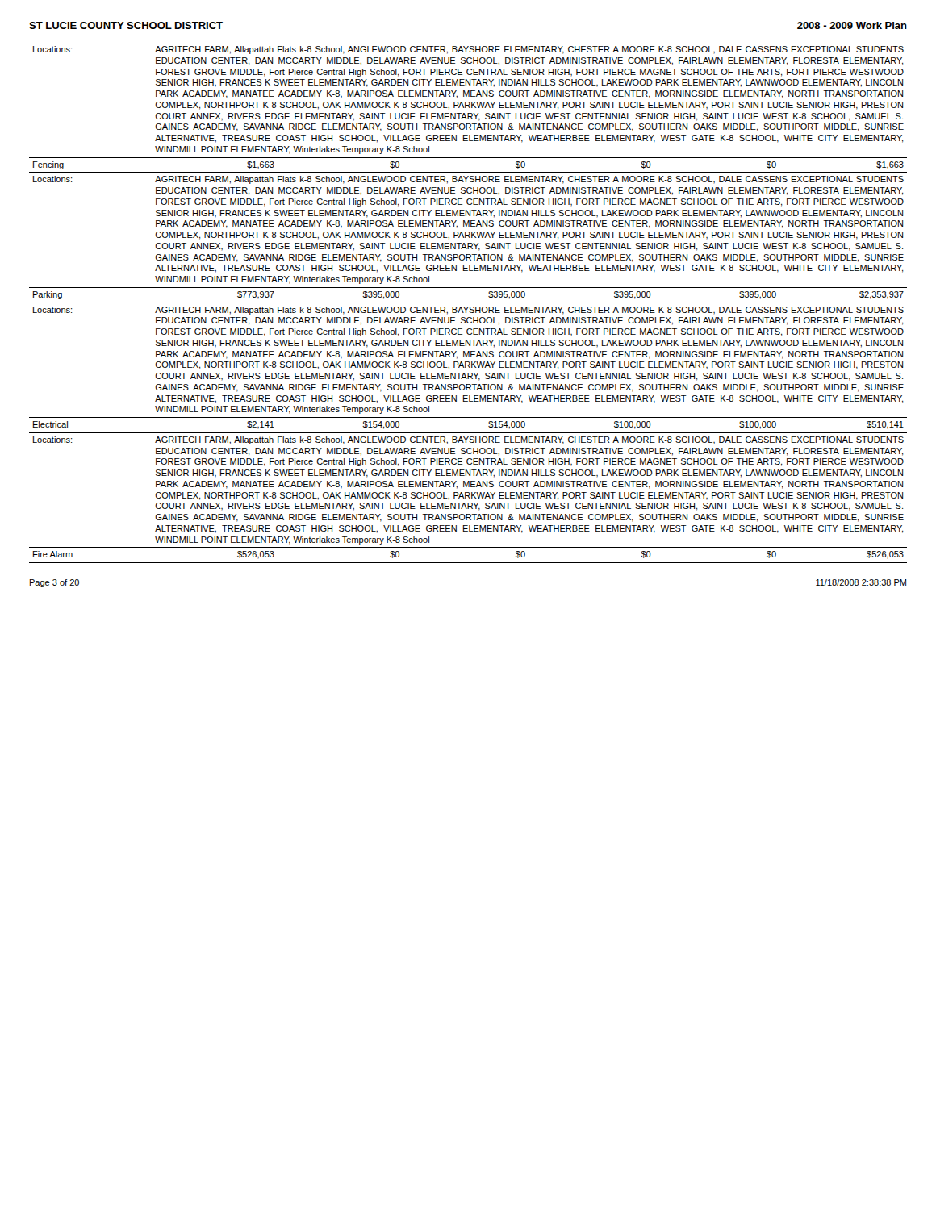ST LUCIE COUNTY SCHOOL DISTRICT 2008 - 2009 Work Plan
| Locations: | AGRITECH FARM, Allapattah Flats k-8 School, ANGLEWOOD CENTER, BAYSHORE ELEMENTARY, CHESTER A MOORE K-8 SCHOOL, DALE CASSENS EXCEPTIONAL STUDENTS EDUCATION CENTER, DAN MCCARTY MIDDLE, DELAWARE AVENUE SCHOOL, DISTRICT ADMINISTRATIVE COMPLEX, FAIRLAWN ELEMENTARY, FLORESTA ELEMENTARY, FOREST GROVE MIDDLE, Fort Pierce Central High School, FORT PIERCE CENTRAL SENIOR HIGH, FORT PIERCE MAGNET SCHOOL OF THE ARTS, FORT PIERCE WESTWOOD SENIOR HIGH, FRANCES K SWEET ELEMENTARY, GARDEN CITY ELEMENTARY, INDIAN HILLS SCHOOL, LAKEWOOD PARK ELEMENTARY, LAWNWOOD ELEMENTARY, LINCOLN PARK ACADEMY, MANATEE ACADEMY K-8, MARIPOSA ELEMENTARY, MEANS COURT ADMINISTRATIVE CENTER, MORNINGSIDE ELEMENTARY, NORTH TRANSPORTATION COMPLEX, NORTHPORT K-8 SCHOOL, OAK HAMMOCK K-8 SCHOOL, PARKWAY ELEMENTARY, PORT SAINT LUCIE ELEMENTARY, PORT SAINT LUCIE SENIOR HIGH, PRESTON COURT ANNEX, RIVERS EDGE ELEMENTARY, SAINT LUCIE ELEMENTARY, SAINT LUCIE WEST CENTENNIAL SENIOR HIGH, SAINT LUCIE WEST K-8 SCHOOL, SAMUEL S. GAINES ACADEMY, SAVANNA RIDGE ELEMENTARY, SOUTH TRANSPORTATION & MAINTENANCE COMPLEX, SOUTHERN OAKS MIDDLE, SOUTHPORT MIDDLE, SUNRISE ALTERNATIVE, TREASURE COAST HIGH SCHOOL, VILLAGE GREEN ELEMENTARY, WEATHERBEE ELEMENTARY, WEST GATE K-8 SCHOOL, WHITE CITY ELEMENTARY, WINDMILL POINT ELEMENTARY, Winterlakes Temporary K-8 School |
| Fencing | $1,663 | $0 | $0 | $0 | $0 | $1,663 |
| Locations: | AGRITECH FARM, Allapattah Flats k-8 School, ANGLEWOOD CENTER, BAYSHORE ELEMENTARY, CHESTER A MOORE K-8 SCHOOL, DALE CASSENS EXCEPTIONAL STUDENTS EDUCATION CENTER, DAN MCCARTY MIDDLE, DELAWARE AVENUE SCHOOL, DISTRICT ADMINISTRATIVE COMPLEX, FAIRLAWN ELEMENTARY, FLORESTA ELEMENTARY, FOREST GROVE MIDDLE, Fort Pierce Central High School, FORT PIERCE CENTRAL SENIOR HIGH, FORT PIERCE MAGNET SCHOOL OF THE ARTS, FORT PIERCE WESTWOOD SENIOR HIGH, FRANCES K SWEET ELEMENTARY, GARDEN CITY ELEMENTARY, INDIAN HILLS SCHOOL, LAKEWOOD PARK ELEMENTARY, LAWNWOOD ELEMENTARY, LINCOLN PARK ACADEMY, MANATEE ACADEMY K-8, MARIPOSA ELEMENTARY, MEANS COURT ADMINISTRATIVE CENTER, MORNINGSIDE ELEMENTARY, NORTH TRANSPORTATION COMPLEX, NORTHPORT K-8 SCHOOL, OAK HAMMOCK K-8 SCHOOL, PARKWAY ELEMENTARY, PORT SAINT LUCIE ELEMENTARY, PORT SAINT LUCIE SENIOR HIGH, PRESTON COURT ANNEX, RIVERS EDGE ELEMENTARY, SAINT LUCIE ELEMENTARY, SAINT LUCIE WEST CENTENNIAL SENIOR HIGH, SAINT LUCIE WEST K-8 SCHOOL, SAMUEL S. GAINES ACADEMY, SAVANNA RIDGE ELEMENTARY, SOUTH TRANSPORTATION & MAINTENANCE COMPLEX, SOUTHERN OAKS MIDDLE, SOUTHPORT MIDDLE, SUNRISE ALTERNATIVE, TREASURE COAST HIGH SCHOOL, VILLAGE GREEN ELEMENTARY, WEATHERBEE ELEMENTARY, WEST GATE K-8 SCHOOL, WHITE CITY ELEMENTARY, WINDMILL POINT ELEMENTARY, Winterlakes Temporary K-8 School |
| Parking | $773,937 | $395,000 | $395,000 | $395,000 | $395,000 | $2,353,937 |
| Locations: | AGRITECH FARM, Allapattah Flats k-8 School, ANGLEWOOD CENTER, BAYSHORE ELEMENTARY, CHESTER A MOORE K-8 SCHOOL, DALE CASSENS EXCEPTIONAL STUDENTS EDUCATION CENTER, DAN MCCARTY MIDDLE, DELAWARE AVENUE SCHOOL, DISTRICT ADMINISTRATIVE COMPLEX, FAIRLAWN ELEMENTARY, FLORESTA ELEMENTARY, FOREST GROVE MIDDLE, Fort Pierce Central High School, FORT PIERCE CENTRAL SENIOR HIGH, FORT PIERCE MAGNET SCHOOL OF THE ARTS, FORT PIERCE WESTWOOD SENIOR HIGH, FRANCES K SWEET ELEMENTARY, GARDEN CITY ELEMENTARY, INDIAN HILLS SCHOOL, LAKEWOOD PARK ELEMENTARY, LAWNWOOD ELEMENTARY, LINCOLN PARK ACADEMY, MANATEE ACADEMY K-8, MARIPOSA ELEMENTARY, MEANS COURT ADMINISTRATIVE CENTER, MORNINGSIDE ELEMENTARY, NORTH TRANSPORTATION COMPLEX, NORTHPORT K-8 SCHOOL, OAK HAMMOCK K-8 SCHOOL, PARKWAY ELEMENTARY, PORT SAINT LUCIE ELEMENTARY, PORT SAINT LUCIE SENIOR HIGH, PRESTON COURT ANNEX, RIVERS EDGE ELEMENTARY, SAINT LUCIE ELEMENTARY, SAINT LUCIE WEST CENTENNIAL SENIOR HIGH, SAINT LUCIE WEST K-8 SCHOOL, SAMUEL S. GAINES ACADEMY, SAVANNA RIDGE ELEMENTARY, SOUTH TRANSPORTATION & MAINTENANCE COMPLEX, SOUTHERN OAKS MIDDLE, SOUTHPORT MIDDLE, SUNRISE ALTERNATIVE, TREASURE COAST HIGH SCHOOL, VILLAGE GREEN ELEMENTARY, WEATHERBEE ELEMENTARY, WEST GATE K-8 SCHOOL, WHITE CITY ELEMENTARY, WINDMILL POINT ELEMENTARY, Winterlakes Temporary K-8 School |
| Electrical | $2,141 | $154,000 | $154,000 | $100,000 | $100,000 | $510,141 |
| Locations: | AGRITECH FARM, Allapattah Flats k-8 School, ANGLEWOOD CENTER, BAYSHORE ELEMENTARY, CHESTER A MOORE K-8 SCHOOL, DALE CASSENS EXCEPTIONAL STUDENTS EDUCATION CENTER, DAN MCCARTY MIDDLE, DELAWARE AVENUE SCHOOL, DISTRICT ADMINISTRATIVE COMPLEX, FAIRLAWN ELEMENTARY, FLORESTA ELEMENTARY, FOREST GROVE MIDDLE, Fort Pierce Central High School, FORT PIERCE CENTRAL SENIOR HIGH, FORT PIERCE MAGNET SCHOOL OF THE ARTS, FORT PIERCE WESTWOOD SENIOR HIGH, FRANCES K SWEET ELEMENTARY, GARDEN CITY ELEMENTARY, INDIAN HILLS SCHOOL, LAKEWOOD PARK ELEMENTARY, LAWNWOOD ELEMENTARY, LINCOLN PARK ACADEMY, MANATEE ACADEMY K-8, MARIPOSA ELEMENTARY, MEANS COURT ADMINISTRATIVE CENTER, MORNINGSIDE ELEMENTARY, NORTH TRANSPORTATION COMPLEX, NORTHPORT K-8 SCHOOL, OAK HAMMOCK K-8 SCHOOL, PARKWAY ELEMENTARY, PORT SAINT LUCIE ELEMENTARY, PORT SAINT LUCIE SENIOR HIGH, PRESTON COURT ANNEX, RIVERS EDGE ELEMENTARY, SAINT LUCIE ELEMENTARY, SAINT LUCIE WEST CENTENNIAL SENIOR HIGH, SAINT LUCIE WEST K-8 SCHOOL, SAMUEL S. GAINES ACADEMY, SAVANNA RIDGE ELEMENTARY, SOUTH TRANSPORTATION & MAINTENANCE COMPLEX, SOUTHERN OAKS MIDDLE, SOUTHPORT MIDDLE, SUNRISE ALTERNATIVE, TREASURE COAST HIGH SCHOOL, VILLAGE GREEN ELEMENTARY, WEATHERBEE ELEMENTARY, WEST GATE K-8 SCHOOL, WHITE CITY ELEMENTARY, WINDMILL POINT ELEMENTARY, Winterlakes Temporary K-8 School |
| Fire Alarm | $526,053 | $0 | $0 | $0 | $0 | $526,053 |
Page 3 of 20 11/18/2008 2:38:38 PM